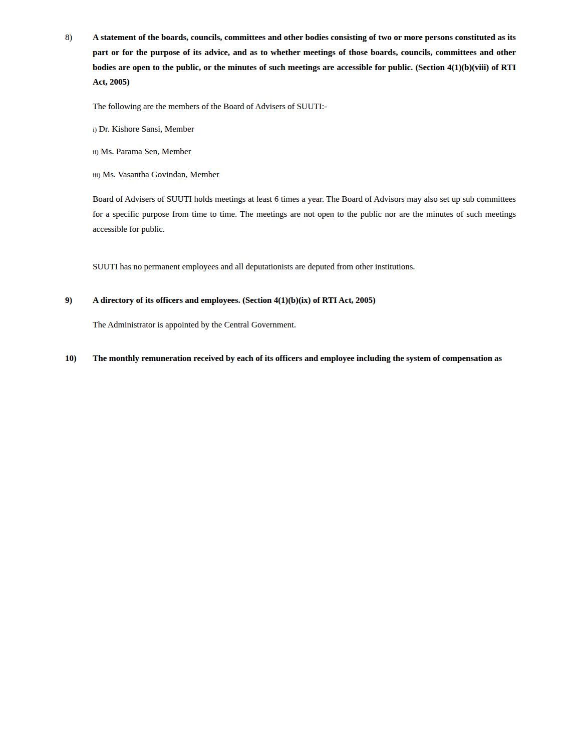8)
A statement of the boards, councils, committees and other bodies consisting of two or more persons constituted as its part or for the purpose of its advice, and as to whether meetings of those boards, councils, committees and other bodies are open to the public, or the minutes of such meetings are accessible for public. (Section 4(1)(b)(viii) of RTI Act, 2005)
The following are the members of the Board of Advisers of SUUTI:-
i) Dr. Kishore Sansi, Member
ii) Ms. Parama Sen, Member
iii) Ms. Vasantha Govindan, Member
Board of Advisers of SUUTI holds meetings at least 6 times a year. The Board of Advisors may also set up sub committees for a specific purpose from time to time. The meetings are not open to the public nor are the minutes of such meetings accessible for public.
SUUTI has no permanent employees and all deputationists are deputed from other institutions.
9)
A directory of its officers and employees. (Section 4(1)(b)(ix) of RTI Act, 2005)
The Administrator is appointed by the Central Government.
10)
The monthly remuneration received by each of its officers and employee including the system of compensation as